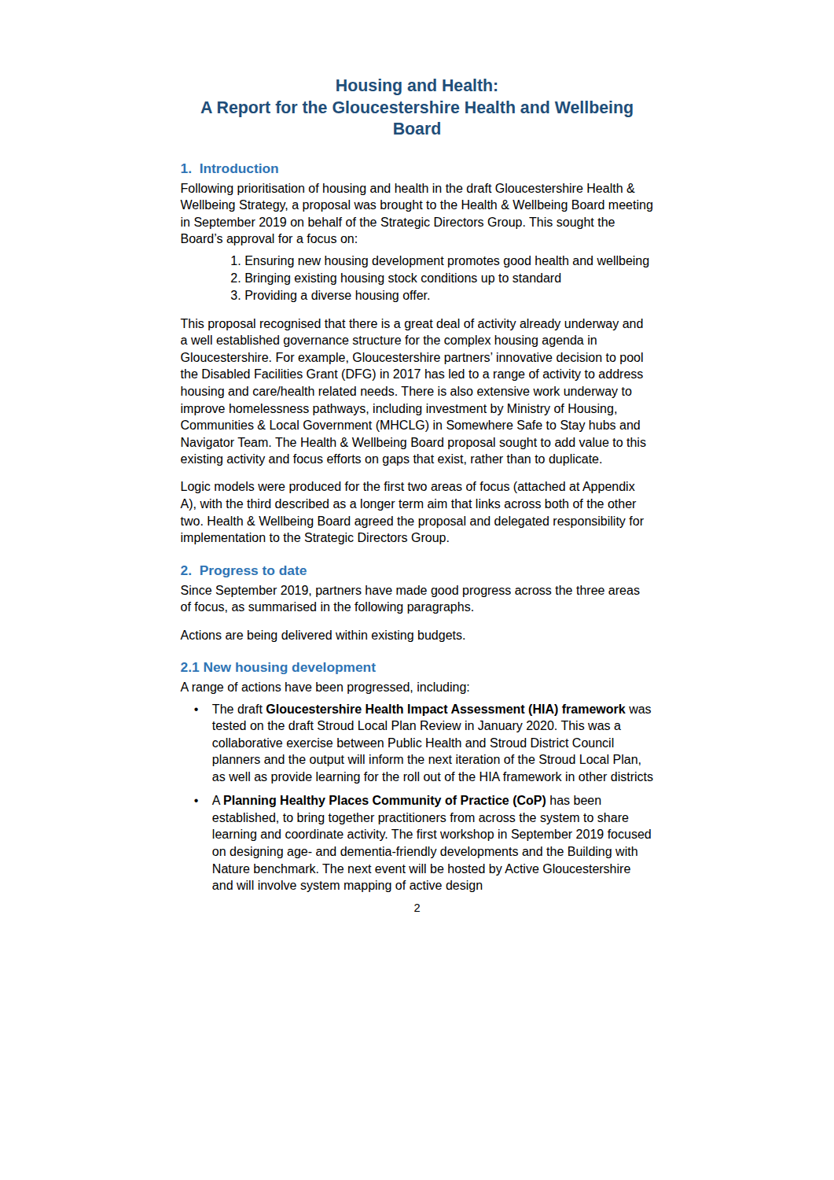Housing and Health:
A Report for the Gloucestershire Health and Wellbeing Board
1. Introduction
Following prioritisation of housing and health in the draft Gloucestershire Health & Wellbeing Strategy, a proposal was brought to the Health & Wellbeing Board meeting in September 2019 on behalf of the Strategic Directors Group. This sought the Board’s approval for a focus on:
Ensuring new housing development promotes good health and wellbeing
Bringing existing housing stock conditions up to standard
Providing a diverse housing offer.
This proposal recognised that there is a great deal of activity already underway and a well established governance structure for the complex housing agenda in Gloucestershire. For example, Gloucestershire partners’ innovative decision to pool the Disabled Facilities Grant (DFG) in 2017 has led to a range of activity to address housing and care/health related needs. There is also extensive work underway to improve homelessness pathways, including investment by Ministry of Housing, Communities & Local Government (MHCLG) in Somewhere Safe to Stay hubs and Navigator Team. The Health & Wellbeing Board proposal sought to add value to this existing activity and focus efforts on gaps that exist, rather than to duplicate.
Logic models were produced for the first two areas of focus (attached at Appendix A), with the third described as a longer term aim that links across both of the other two. Health & Wellbeing Board agreed the proposal and delegated responsibility for implementation to the Strategic Directors Group.
2. Progress to date
Since September 2019, partners have made good progress across the three areas of focus, as summarised in the following paragraphs.
Actions are being delivered within existing budgets.
2.1 New housing development
A range of actions have been progressed, including:
The draft Gloucestershire Health Impact Assessment (HIA) framework was tested on the draft Stroud Local Plan Review in January 2020. This was a collaborative exercise between Public Health and Stroud District Council planners and the output will inform the next iteration of the Stroud Local Plan, as well as provide learning for the roll out of the HIA framework in other districts
A Planning Healthy Places Community of Practice (CoP) has been established, to bring together practitioners from across the system to share learning and coordinate activity. The first workshop in September 2019 focused on designing age- and dementia-friendly developments and the Building with Nature benchmark. The next event will be hosted by Active Gloucestershire and will involve system mapping of active design
2